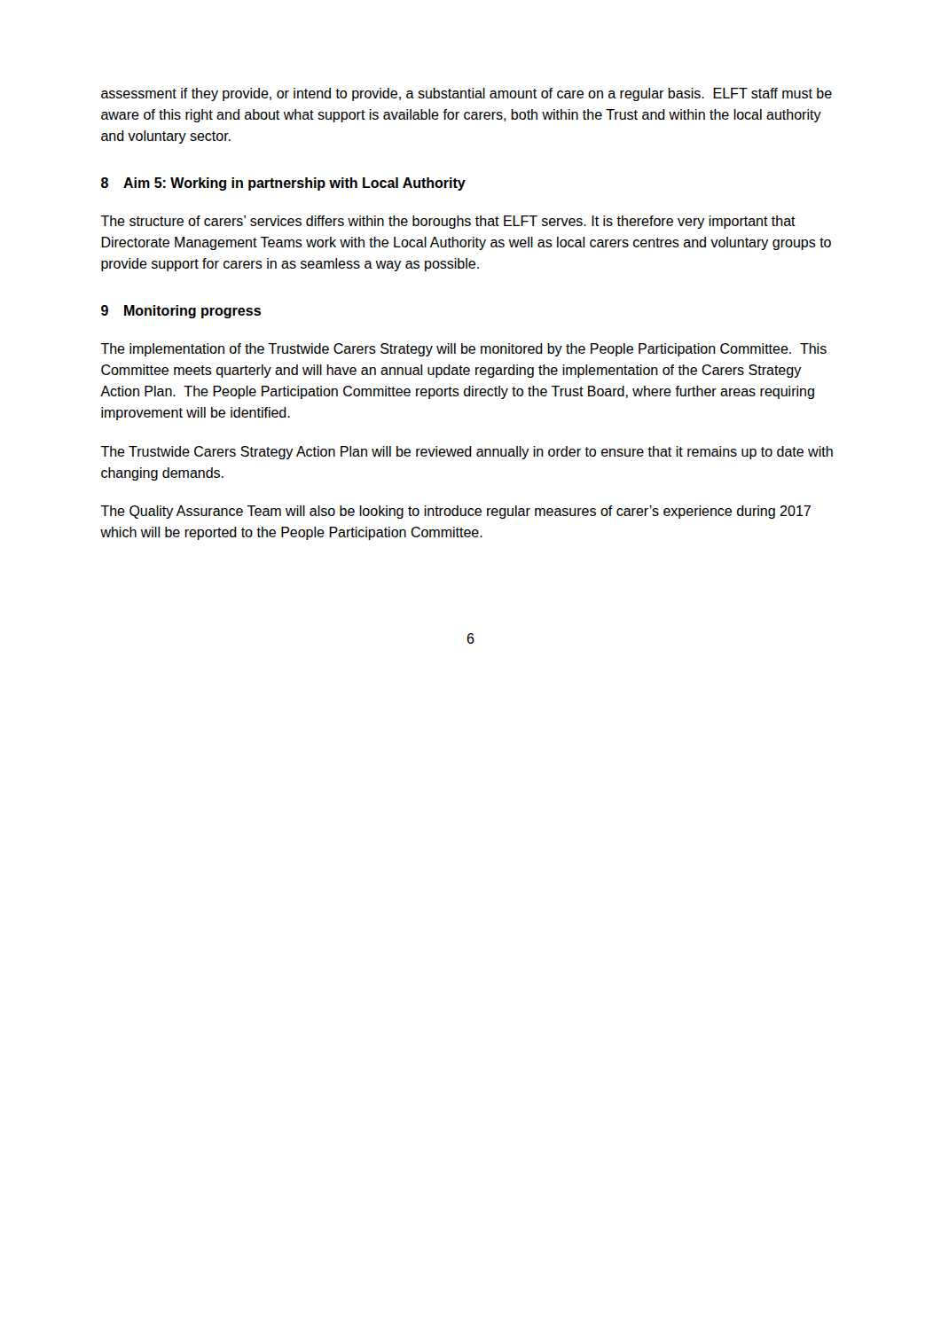assessment if they provide, or intend to provide, a substantial amount of care on a regular basis. ELFT staff must be aware of this right and about what support is available for carers, both within the Trust and within the local authority and voluntary sector.
8 Aim 5: Working in partnership with Local Authority
The structure of carers’ services differs within the boroughs that ELFT serves. It is therefore very important that Directorate Management Teams work with the Local Authority as well as local carers centres and voluntary groups to provide support for carers in as seamless a way as possible.
9 Monitoring progress
The implementation of the Trustwide Carers Strategy will be monitored by the People Participation Committee. This Committee meets quarterly and will have an annual update regarding the implementation of the Carers Strategy Action Plan. The People Participation Committee reports directly to the Trust Board, where further areas requiring improvement will be identified.
The Trustwide Carers Strategy Action Plan will be reviewed annually in order to ensure that it remains up to date with changing demands.
The Quality Assurance Team will also be looking to introduce regular measures of carer’s experience during 2017 which will be reported to the People Participation Committee.
6